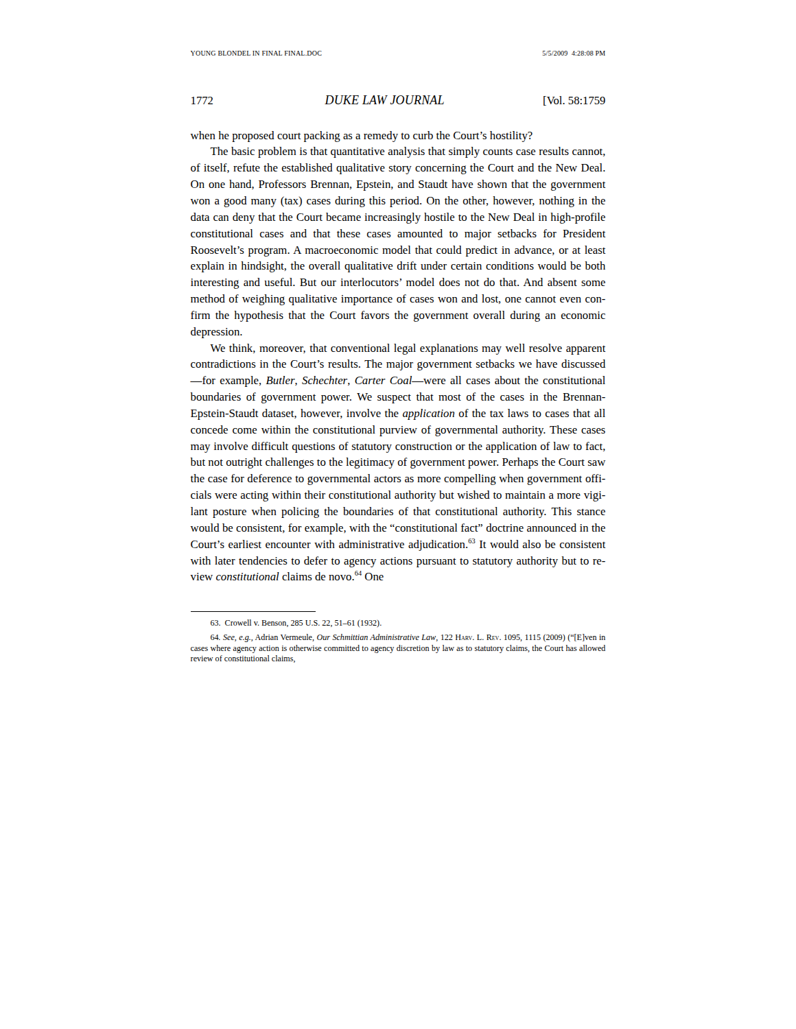YOUNG BLONDEL IN FINAL FINAL.DOC 5/5/2009 4:28:08 PM
1772 DUKE LAW JOURNAL [Vol. 58:1759
when he proposed court packing as a remedy to curb the Court’s hostility?
The basic problem is that quantitative analysis that simply counts case results cannot, of itself, refute the established qualitative story concerning the Court and the New Deal. On one hand, Professors Brennan, Epstein, and Staudt have shown that the government won a good many (tax) cases during this period. On the other, however, nothing in the data can deny that the Court became increasingly hostile to the New Deal in high-profile constitutional cases and that these cases amounted to major setbacks for President Roosevelt’s program. A macroeconomic model that could predict in advance, or at least explain in hindsight, the overall qualitative drift under certain conditions would be both interesting and useful. But our interlocutors’ model does not do that. And absent some method of weighing qualitative importance of cases won and lost, one cannot even confirm the hypothesis that the Court favors the government overall during an economic depression.
We think, moreover, that conventional legal explanations may well resolve apparent contradictions in the Court’s results. The major government setbacks we have discussed—for example, Butler, Schechter, Carter Coal—were all cases about the constitutional boundaries of government power. We suspect that most of the cases in the Brennan-Epstein-Staudt dataset, however, involve the application of the tax laws to cases that all concede come within the constitutional purview of governmental authority. These cases may involve difficult questions of statutory construction or the application of law to fact, but not outright challenges to the legitimacy of government power. Perhaps the Court saw the case for deference to governmental actors as more compelling when government officials were acting within their constitutional authority but wished to maintain a more vigilant posture when policing the boundaries of that constitutional authority. This stance would be consistent, for example, with the “constitutional fact” doctrine announced in the Court’s earliest encounter with administrative adjudication.63 It would also be consistent with later tendencies to defer to agency actions pursuant to statutory authority but to review constitutional claims de novo.64 One
63. Crowell v. Benson, 285 U.S. 22, 51–61 (1932).
64. See, e.g., Adrian Vermeule, Our Schmittian Administrative Law, 122 Harv. L. Rev. 1095, 1115 (2009) (“[E]ven in cases where agency action is otherwise committed to agency discretion by law as to statutory claims, the Court has allowed review of constitutional claims,